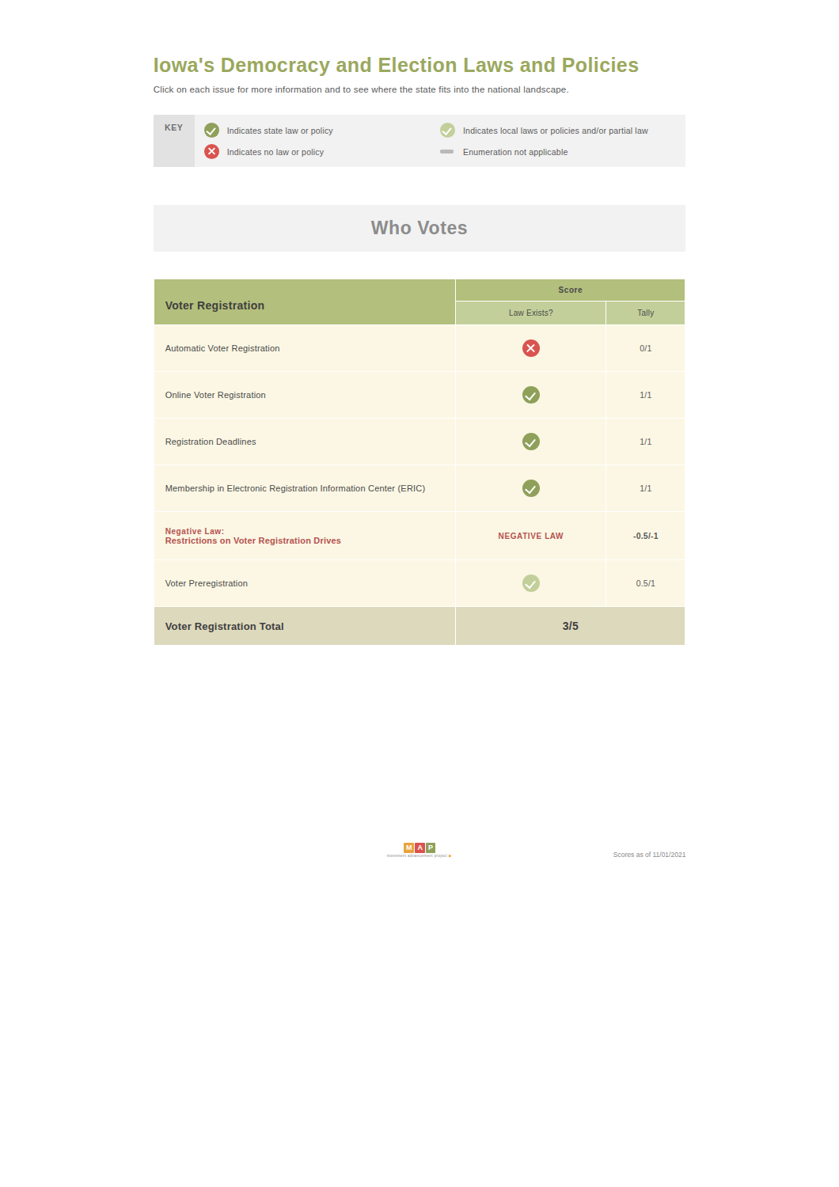Iowa's Democracy and Election Laws and Policies
Click on each issue for more information and to see where the state fits into the national landscape.
KEY
Indicates state law or policy
Indicates local laws or policies and/or partial law
Indicates no law or policy
Enumeration not applicable
Who Votes
| Voter Registration | Score |
| --- | --- |
| Law Exists? | Tally |
| Automatic Voter Registration | | 0/1 |
| Online Voter Registration | | 1/1 |
| Registration Deadlines | | 1/1 |
| Membership in Electronic Registration Information Center (ERIC) | | 1/1 |
| Negative Law: Restrictions on Voter Registration Drives | NEGATIVE LAW | -0.5/-1 |
| Voter Preregistration | | 0.5/1 |
| Voter Registration Total | 3/5 |
MAP
movement advancement project ▶
Scores as of 11/01/2021